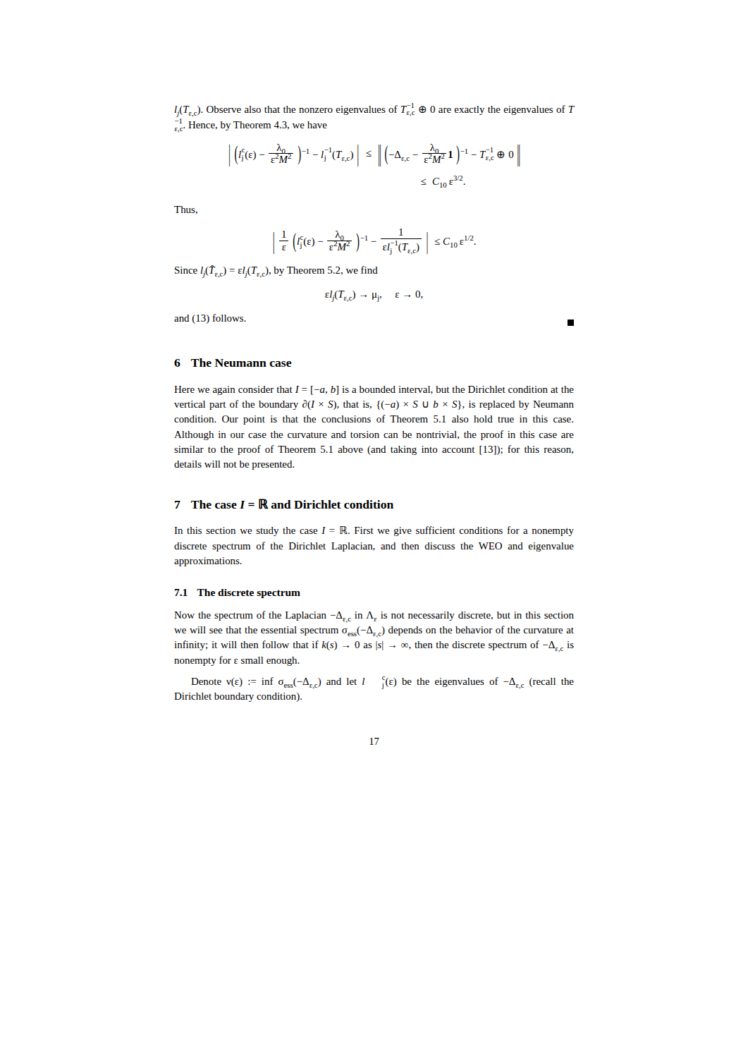lj(Tε,c). Observe also that the nonzero eigenvalues of T−1 ε,c ⊕ 0 are exactly the eigenvalues of T−1 ε,c. Hence, by Theorem 4.3, we have
| (lcj(ε) − λ0 ε2M2 )−1 − l−1 j(Tε,c) | ≤ || (−Δε,c − λ0 ε2M21 )−1 − T−1 ε,c ⊕ 0 ||
| (lcj(ε) − λ0 ε2M2 )−1 − l−1 j(Tε,c) | ≤ C10 ε3/2.
Thus,
| 1 ε (lcj(ε) − λ0 ε2M2 )−1 − 1 εl−1 j(Tε,c) | ≤ C10 ε1/2.
Since lj(T̂ε,c) = εlj(Tε,c), by Theorem 5.2, we find
εlj(Tε,c) → μj, ε → 0,
and (13) follows.
6 The Neumann case
Here we again consider that I = [−a, b] is a bounded interval, but the Dirichlet condition at the vertical part of the boundary ∂(I × S), that is, {(−a) × S ∪ b × S}, is replaced by Neumann condition. Our point is that the conclusions of Theorem 5.1 also hold true in this case. Although in our case the curvature and torsion can be nontrivial, the proof in this case are similar to the proof of Theorem 5.1 above (and taking into account [13]); for this reason, details will not be presented.
7 The case I = ℝ and Dirichlet condition
In this section we study the case I = ℝ. First we give sufficient conditions for a nonempty discrete spectrum of the Dirichlet Laplacian, and then discuss the WEO and eigenvalue approximations.
7.1 The discrete spectrum
Now the spectrum of the Laplacian −Δε,c in Λε is not necessarily discrete, but in this section we will see that the essential spectrum σess(−Δε,c) depends on the behavior of the curvature at infinity; it will then follow that if k(s) → 0 as |s| → ∞, then the discrete spectrum of −Δε,c is nonempty for ε small enough.
Denote ν(ε) := inf σess(−Δε,c) and let lcj(ε) be the eigenvalues of −Δε,c (recall the Dirichlet boundary condition).
17